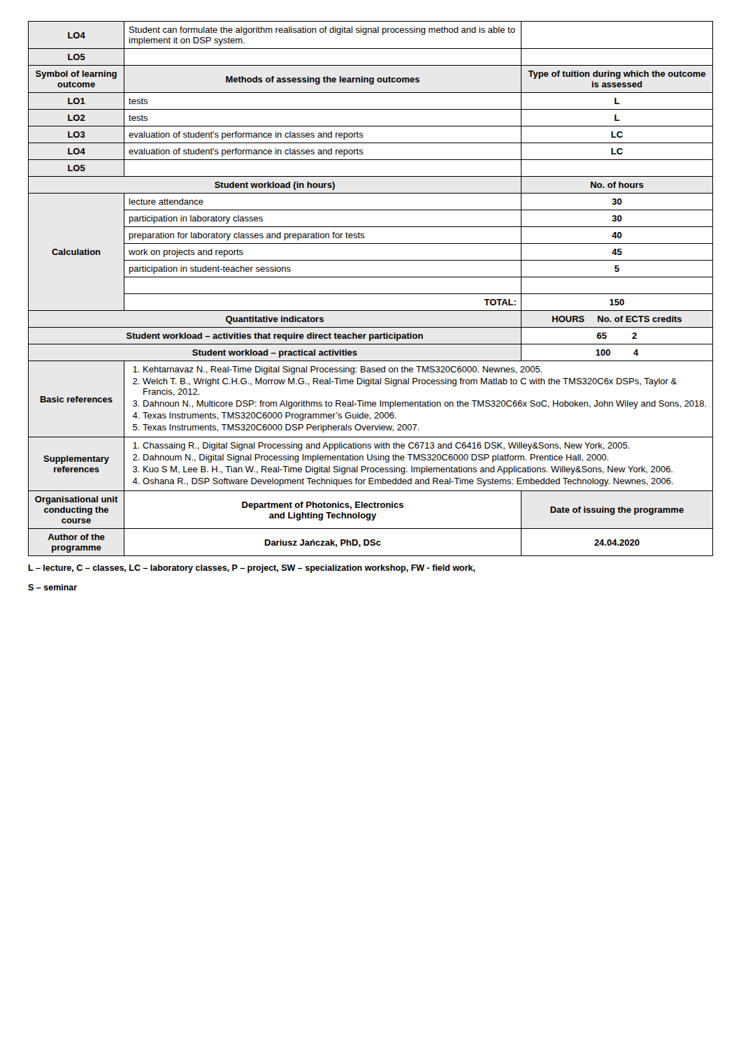| LO4 | Student can formulate the algorithm realisation of digital signal processing method and is able to implement it on DSP system. | |
| LO5 | | |
| Symbol of learning outcome | Methods of assessing the learning outcomes | Type of tuition during which the outcome is assessed |
| LO1 | tests | L |
| LO2 | tests | L |
| LO3 | evaluation of student's performance in classes and reports | LC |
| LO4 | evaluation of student's performance in classes and reports | LC |
| LO5 | | |
| Student workload (in hours) | No. of hours |
| Calculation | lecture attendance | 30 |
| participation in laboratory classes | 30 |
| preparation for laboratory classes and preparation for tests | 40 |
| work on projects and reports | 45 |
| participation in student-teacher sessions | 5 |
| TOTAL: | 150 |
| Quantitative indicators | HOURS No. of ECTS credits |
| Student workload – activities that require direct teacher participation | 65 2 |
| Student workload – practical activities | 100 4 |
| Basic references | Kehtarnavaz N., Real-Time Digital Signal Processing: Based on the TMS320C6000. Newnes, 2005. Welch T. B., Wright C.H.G., Morrow M.G., Real-Time Digital Signal Processing from Matlab to C with the TMS320C6x DSPs, Taylor & Francis, 2012. Dahnoun N., Multicore DSP: from Algorithms to Real-Time Implementation on the TMS320C66x SoC, Hoboken, John Wiley and Sons, 2018. Texas Instruments, TMS320C6000 Programmer’s Guide, 2006. Texas Instruments, TMS320C6000 DSP Peripherals Overview, 2007. |
| Supplementary references | Chassaing R., Digital Signal Processing and Applications with the C6713 and C6416 DSK, Willey&Sons, New York, 2005. Dahnoum N., Digital Signal Processing Implementation Using the TMS320C6000 DSP platform. Prentice Hall, 2000. Kuo S M, Lee B. H., Tian W., Real-Time Digital Signal Processing. Implementations and Applications. Willey&Sons, New York, 2006. Oshana R., DSP Software Development Techniques for Embedded and Real-Time Systems: Embedded Technology. Newnes, 2006. |
| Organisational unit conducting the course | Department of Photonics, Electronics and Lighting Technology | Date of issuing the programme |
| Author of the programme | Dariusz Jańczak, PhD, DSc | 24.04.2020 |
L – lecture, C – classes, LC – laboratory classes, P – project, SW – specialization workshop, FW - field work,
S – seminar